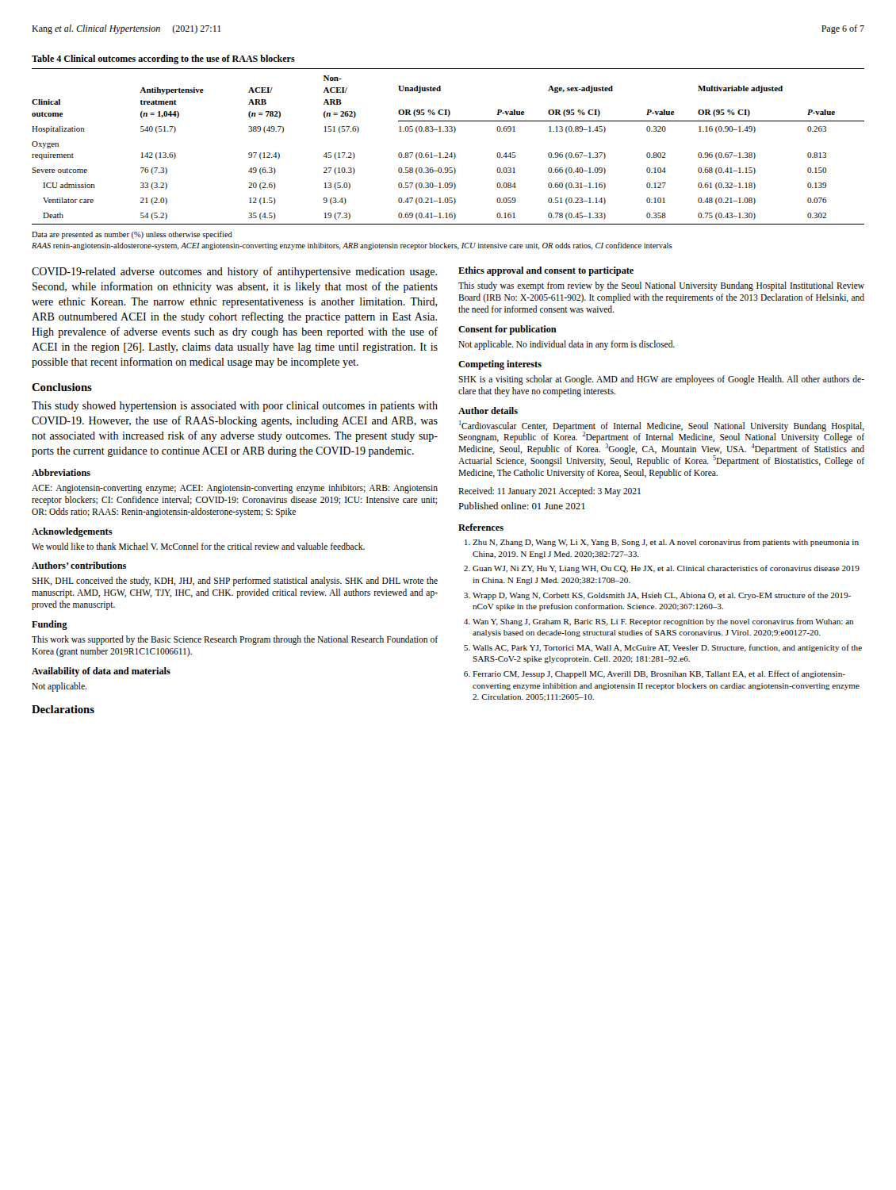Kang et al. Clinical Hypertension (2021) 27:11
Page 6 of 7
Table 4 Clinical outcomes according to the use of RAAS blockers
| Clinical outcome | Antihypertensive treatment ( n = 1,044) | ACEI/ ARB ( n = 782) | Non- ACEI/ ARB ( n = 262) | Unadjusted | Age, sex-adjusted | Multivariable adjusted |
| --- | --- | --- | --- | --- | --- | --- |
| OR (95 % CI) | P -value | OR (95 % CI) | P -value | OR (95 % CI) | P -value |
| Hospitalization | 540 (51.7) | 389 (49.7) | 151 (57.6) | 1.05 (0.83–1.33) | 0.691 | 1.13 (0.89–1.45) | 0.320 | 1.16 (0.90–1.49) | 0.263 |
| Oxygen requirement | 142 (13.6) | 97 (12.4) | 45 (17.2) | 0.87 (0.61–1.24) | 0.445 | 0.96 (0.67–1.37) | 0.802 | 0.96 (0.67–1.38) | 0.813 |
| Severe outcome | 76 (7.3) | 49 (6.3) | 27 (10.3) | 0.58 (0.36–0.95) | 0.031 | 0.66 (0.40–1.09) | 0.104 | 0.68 (0.41–1.15) | 0.150 |
| ICU admission | 33 (3.2) | 20 (2.6) | 13 (5.0) | 0.57 (0.30–1.09) | 0.084 | 0.60 (0.31–1.16) | 0.127 | 0.61 (0.32–1.18) | 0.139 |
| Ventilator care | 21 (2.0) | 12 (1.5) | 9 (3.4) | 0.47 (0.21–1.05) | 0.059 | 0.51 (0.23–1.14) | 0.101 | 0.48 (0.21–1.08) | 0.076 |
| Death | 54 (5.2) | 35 (4.5) | 19 (7.3) | 0.69 (0.41–1.16) | 0.161 | 0.78 (0.45–1.33) | 0.358 | 0.75 (0.43–1.30) | 0.302 |
Data are presented as number (%) unless otherwise specified
RAAS renin-angiotensin-aldosterone-system, ACEI angiotensin-converting enzyme inhibitors, ARB angiotensin receptor blockers, ICU intensive care unit, OR odds ratios, CI confidence intervals
COVID-19-related adverse outcomes and history of antihypertensive medication usage. Second, while information on ethnicity was absent, it is likely that most of the patients were ethnic Korean. The narrow ethnic representativeness is another limitation. Third, ARB outnumbered ACEI in the study cohort reflecting the practice pattern in East Asia. High prevalence of adverse events such as dry cough has been reported with the use of ACEI in the region [26]. Lastly, claims data usually have lag time until registration. It is possible that recent information on medical usage may be incomplete yet.
Conclusions
This study showed hypertension is associated with poor clinical outcomes in patients with COVID-19. However, the use of RAAS-blocking agents, including ACEI and ARB, was not associated with increased risk of any adverse study outcomes. The present study supports the current guidance to continue ACEI or ARB during the COVID-19 pandemic.
Abbreviations
ACE: Angiotensin-converting enzyme; ACEI: Angiotensin-converting enzyme inhibitors; ARB: Angiotensin receptor blockers; CI: Confidence interval; COVID-19: Coronavirus disease 2019; ICU: Intensive care unit; OR: Odds ratio; RAAS: Renin-angiotensin-aldosterone-system; S: Spike
Acknowledgements
We would like to thank Michael V. McConnel for the critical review and valuable feedback.
Authors’ contributions
SHK, DHL conceived the study, KDH, JHJ, and SHP performed statistical analysis. SHK and DHL wrote the manuscript. AMD, HGW, CHW, TJY, IHC, and CHK. provided critical review. All authors reviewed and approved the manuscript.
Funding
This work was supported by the Basic Science Research Program through the National Research Foundation of Korea (grant number 2019R1C1C1006611).
Availability of data and materials
Not applicable.
Declarations
Ethics approval and consent to participate
This study was exempt from review by the Seoul National University Bundang Hospital Institutional Review Board (IRB No: X-2005-611-902). It complied with the requirements of the 2013 Declaration of Helsinki, and the need for informed consent was waived.
Consent for publication
Not applicable. No individual data in any form is disclosed.
Competing interests
SHK is a visiting scholar at Google. AMD and HGW are employees of Google Health. All other authors declare that they have no competing interests.
Author details
1Cardiovascular Center, Department of Internal Medicine, Seoul National University Bundang Hospital, Seongnam, Republic of Korea. 2Department of Internal Medicine, Seoul National University College of Medicine, Seoul, Republic of Korea. 3Google, CA, Mountain View, USA. 4Department of Statistics and Actuarial Science, Soongsil University, Seoul, Republic of Korea. 5Department of Biostatistics, College of Medicine, The Catholic University of Korea, Seoul, Republic of Korea.
Received: 11 January 2021 Accepted: 3 May 2021
Published online: 01 June 2021
References
Zhu N, Zhang D, Wang W, Li X, Yang B, Song J, et al. A novel coronavirus from patients with pneumonia in China, 2019. N Engl J Med. 2020;382:727–33.
Guan WJ, Ni ZY, Hu Y, Liang WH, Ou CQ, He JX, et al. Clinical characteristics of coronavirus disease 2019 in China. N Engl J Med. 2020;382:1708–20.
Wrapp D, Wang N, Corbett KS, Goldsmith JA, Hsieh CL, Abiona O, et al. Cryo-EM structure of the 2019-nCoV spike in the prefusion conformation. Science. 2020;367:1260–3.
Wan Y, Shang J, Graham R, Baric RS, Li F. Receptor recognition by the novel coronavirus from Wuhan: an analysis based on decade-long structural studies of SARS coronavirus. J Virol. 2020;9:e00127-20.
Walls AC, Park YJ, Tortorici MA, Wall A, McGuire AT, Veesler D. Structure, function, and antigenicity of the SARS-CoV-2 spike glycoprotein. Cell. 2020; 181:281–92.e6.
Ferrario CM, Jessup J, Chappell MC, Averill DB, Brosnihan KB, Tallant EA, et al. Effect of angiotensin-converting enzyme inhibition and angiotensin II receptor blockers on cardiac angiotensin-converting enzyme 2. Circulation. 2005;111:2605–10.